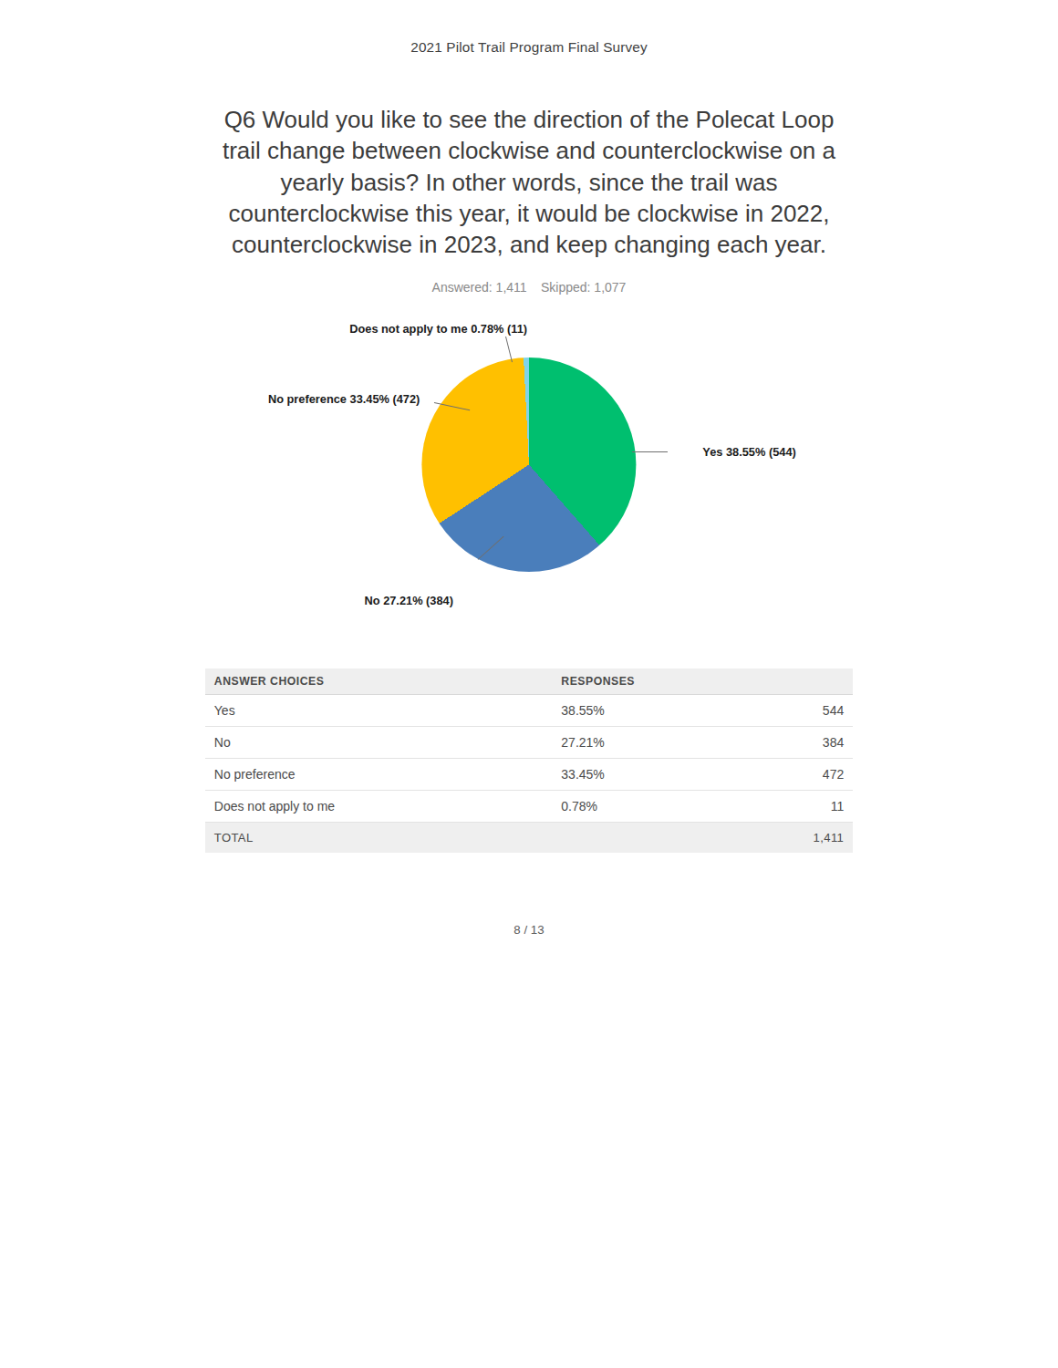2021 Pilot Trail Program Final Survey
Q6 Would you like to see the direction of the Polecat Loop trail change between clockwise and counterclockwise on a yearly basis? In other words, since the trail was counterclockwise this year, it would be clockwise in 2022, counterclockwise in 2023, and keep changing each year.
Answered: 1,411Skipped: 1,077
Does not apply to me 0.78% (11)
No preference 33.45% (472)
Yes 38.55% (544)
No 27.21% (384)
| ANSWER CHOICES | RESPONSES |
| --- | --- |
| Yes | 38.55% | 544 |
| No | 27.21% | 384 |
| No preference | 33.45% | 472 |
| Does not apply to me | 0.78% | 11 |
| TOTAL | | 1,411 |
8 / 13